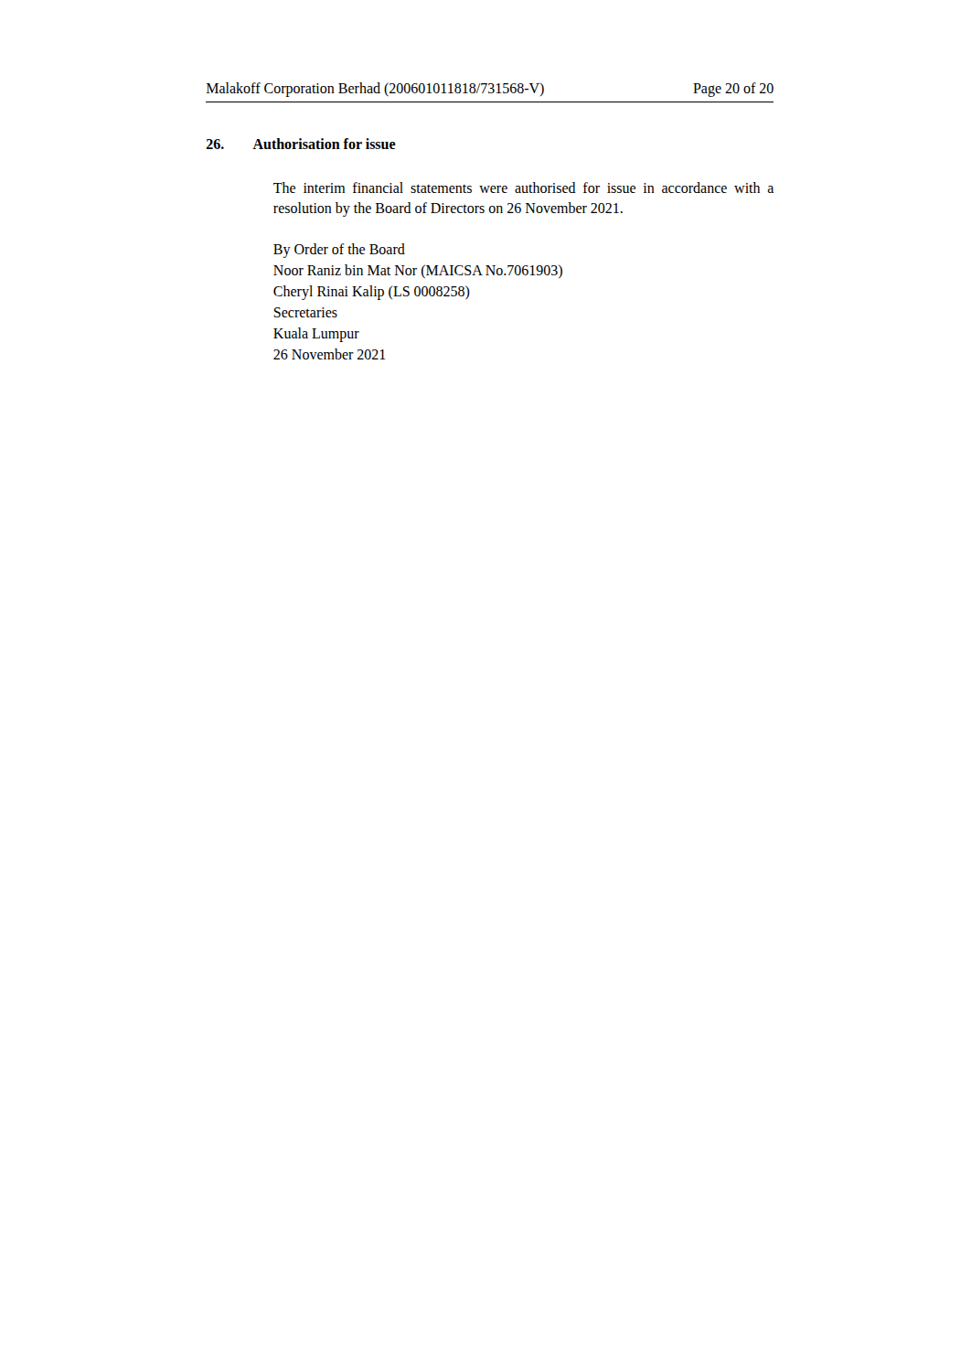Malakoff Corporation Berhad (200601011818/731568-V) Page 20 of 20
26. Authorisation for issue
The interim financial statements were authorised for issue in accordance with a resolution by the Board of Directors on 26 November 2021.
By Order of the Board
Noor Raniz bin Mat Nor (MAICSA No.7061903)
Cheryl Rinai Kalip (LS 0008258)
Secretaries
Kuala Lumpur
26 November 2021